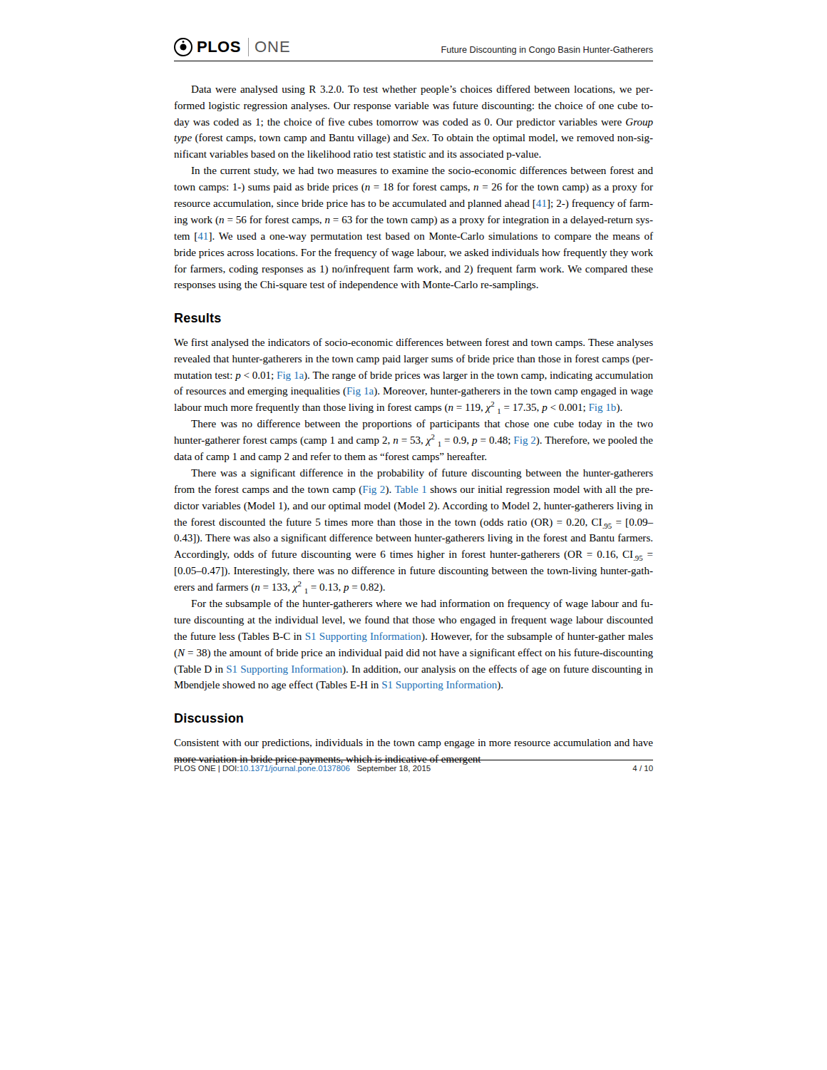PLOS ONE
Future Discounting in Congo Basin Hunter-Gatherers
Data were analysed using R 3.2.0. To test whether people’s choices differed between locations, we performed logistic regression analyses. Our response variable was future discounting: the choice of one cube today was coded as 1; the choice of five cubes tomorrow was coded as 0. Our predictor variables were Group type (forest camps, town camp and Bantu village) and Sex. To obtain the optimal model, we removed non-significant variables based on the likelihood ratio test statistic and its associated p-value.
In the current study, we had two measures to examine the socio-economic differences between forest and town camps: 1-) sums paid as bride prices (n = 18 for forest camps, n = 26 for the town camp) as a proxy for resource accumulation, since bride price has to be accumulated and planned ahead [41]; 2-) frequency of farming work (n = 56 for forest camps, n = 63 for the town camp) as a proxy for integration in a delayed-return system [41]. We used a one-way permutation test based on Monte-Carlo simulations to compare the means of bride prices across locations. For the frequency of wage labour, we asked individuals how frequently they work for farmers, coding responses as 1) no/infrequent farm work, and 2) frequent farm work. We compared these responses using the Chi-square test of independence with Monte-Carlo re-samplings.
Results
We first analysed the indicators of socio-economic differences between forest and town camps. These analyses revealed that hunter-gatherers in the town camp paid larger sums of bride price than those in forest camps (permutation test: p < 0.01; Fig 1a). The range of bride prices was larger in the town camp, indicating accumulation of resources and emerging inequalities (Fig 1a). Moreover, hunter-gatherers in the town camp engaged in wage labour much more frequently than those living in forest camps (n = 119, χ2 1 = 17.35, p < 0.001; Fig 1b).
There was no difference between the proportions of participants that chose one cube today in the two hunter-gatherer forest camps (camp 1 and camp 2, n = 53, χ2 1 = 0.9, p = 0.48; Fig 2). Therefore, we pooled the data of camp 1 and camp 2 and refer to them as “forest camps” hereafter.
There was a significant difference in the probability of future discounting between the hunter-gatherers from the forest camps and the town camp (Fig 2). Table 1 shows our initial regression model with all the predictor variables (Model 1), and our optimal model (Model 2). According to Model 2, hunter-gatherers living in the forest discounted the future 5 times more than those in the town (odds ratio (OR) = 0.20, CI.95 = [0.09–0.43]). There was also a significant difference between hunter-gatherers living in the forest and Bantu farmers. Accordingly, odds of future discounting were 6 times higher in forest hunter-gatherers (OR = 0.16, CI.95 = [0.05–0.47]). Interestingly, there was no difference in future discounting between the town-living hunter-gatherers and farmers (n = 133, χ2 1 = 0.13, p = 0.82).
For the subsample of the hunter-gatherers where we had information on frequency of wage labour and future discounting at the individual level, we found that those who engaged in frequent wage labour discounted the future less (Tables B-C in S1 Supporting Information). However, for the subsample of hunter-gather males (N = 38) the amount of bride price an individual paid did not have a significant effect on his future-discounting (Table D in S1 Supporting Information). In addition, our analysis on the effects of age on future discounting in Mbendjele showed no age effect (Tables E-H in S1 Supporting Information).
Discussion
Consistent with our predictions, individuals in the town camp engage in more resource accumulation and have more variation in bride price payments, which is indicative of emergent
PLOS ONE | DOI:10.1371/journal.pone.0137806 September 18, 2015
4 / 10